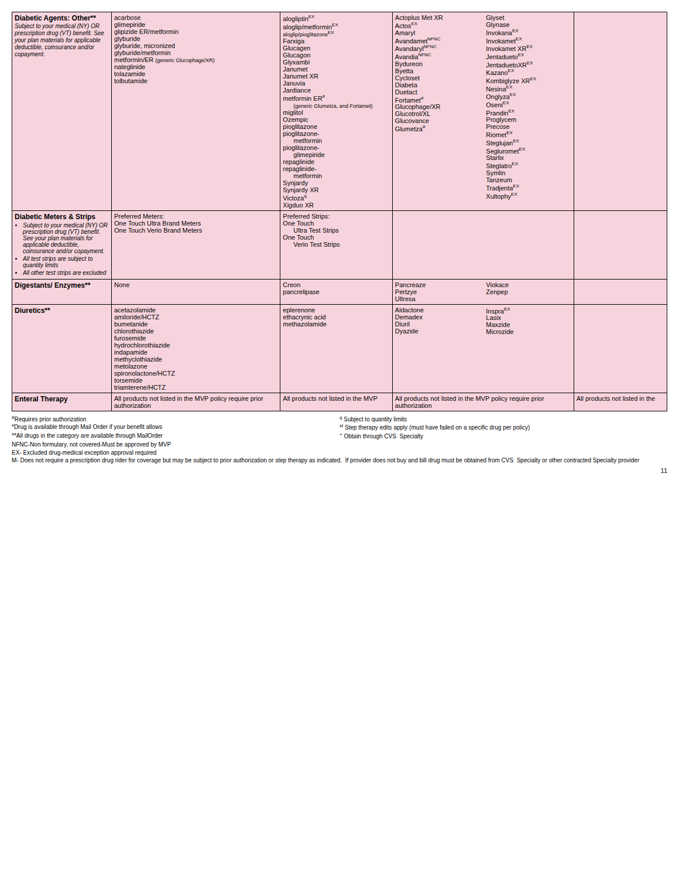| Diabetic Agents: Other** Subject to your medical (NY) OR prescription drug (VT) benefit. See your plan materials for applicable deductible, coinsurance and/or copayment. | acarbose glimepiride glipizide ER/metformin glyburide glyburide, micronized glyburide/metformin metformin/ER (generic Glucophage/XR) nateglinide tolazamide tolbutamide | alogliptin EX aloglip/metformin EX aloglip/pioglitazone EX Farxiga Glucagen Glucagon Glyxambi Janumet Janumet XR Januvia Jardiance metformin ER # (generic Glumetza, and Fortamet) miglitol Ozempic pioglitazone pioglitazone- metformin pioglitazone- glimepiride repaglinide repaglinide- metformin Synjardy Synjardy XR Victoza q Xigduo XR | Actoplus Met XR Actos EX Amaryl Avandamet NFNC Avandaryl NFNC Avandia NFNC Bydureon Byetta Cycloset Diabeta Duetact Fortamet # Glucophage/XR Glucotrol/XL Glucovance Glumetza # Glyset Glynase Invokana EX Invokamet EX Invokamet XR EX Jentadueto EX JentaduetoXR EX Kazano EX Kombiglyze XR EX Nesina EX Onglyza EX Oseni EX Prandin EX Proglycem Precose Riomet EX Steglujan EX Segluromet EX Starlix Steglatro EX Symlin Tanzeum Tradjenta EX Xultophy EX | |
| Diabetic Meters & Strips Subject to your medical (NY) OR prescription drug (VT) benefit. See your plan materials for applicable deductible, coinsurance and/or copayment. All test strips are subject to quantity limits All other test strips are excluded | Preferred Meters: One Touch Ultra Brand Meters One Touch Verio Brand Meters | Preferred Strips: One Touch Ultra Test Strips One Touch Verio Test Strips | | |
| Digestants/ Enzymes** | None | Creon pancrelipase | Pancreaze Pertzye Ultresa Viokace Zenpep | |
| Diuretics** | acetazolamide amiloride/HCTZ bumetanide chlorothiazide furosemide hydrochlorothiazide indapamide methyclothiazide metolazone spironolactone/HCTZ torsemide triamterene/HCTZ | eplerenone ethacrynic acid methazolamide | Aldactone Demadex Diuril Dyazide Inspra EX Lasix Maxzide Microzide | |
| Enteral Therapy | All products not listed in the MVP policy require prior authorization | All products not listed in the MVP | All products not listed in the MVP policy require prior authorization | All products not listed in the |
| # Requires prior authorization | q Subject to quantity limits |
| *Drug is available through Mail Order if your benefit allows | st Step therapy edits apply (must have failed on a specific drug per policy) |
| **All drugs in the category are available through MailOrder | + Obtain through CVS Specialty |
NFNC-Non formulary, not covered-Must be approved by MVP
EX- Excluded drug-medical exception approval required
M- Does not require a prescription drug rider for coverage but may be subject to prior authorization or step therapy as indicated. If provider does not buy and bill drug must be obtained from CVS Specialty or other contracted Specialty provider
11